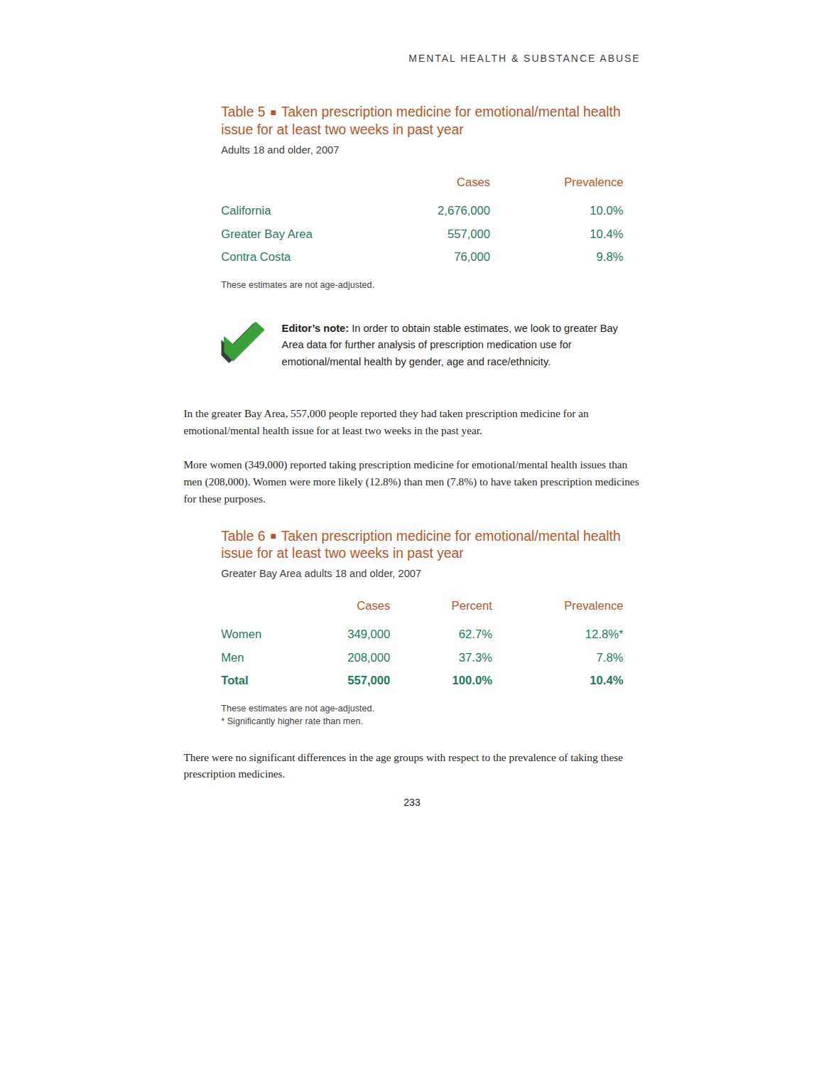Mental Health & Substance Abuse
Table 5 ■ Taken prescription medicine for emotional/mental health issue for at least two weeks in past year
Adults 18 and older, 2007
| | Cases | Prevalence |
| --- | --- | --- |
| California | 2,676,000 | 10.0% |
| Greater Bay Area | 557,000 | 10.4% |
| Contra Costa | 76,000 | 9.8% |
These estimates are not age-adjusted.
Editor’s note: In order to obtain stable estimates, we look to greater Bay Area data for further analysis of prescription medication use for emotional/mental health by gender, age and race/ethnicity.
In the greater Bay Area, 557,000 people reported they had taken prescription medicine for an emotional/mental health issue for at least two weeks in the past year.
More women (349,000) reported taking prescription medicine for emotional/mental health issues than men (208,000). Women were more likely (12.8%) than men (7.8%) to have taken prescription medicines for these purposes.
Table 6 ■ Taken prescription medicine for emotional/mental health issue for at least two weeks in past year
Greater Bay Area adults 18 and older, 2007
| | Cases | Percent | Prevalence |
| --- | --- | --- | --- |
| Women | 349,000 | 62.7% | 12.8%* |
| Men | 208,000 | 37.3% | 7.8% |
| Total | 557,000 | 100.0% | 10.4% |
These estimates are not age-adjusted. * Significantly higher rate than men.
There were no significant differences in the age groups with respect to the prevalence of taking these prescription medicines.
233